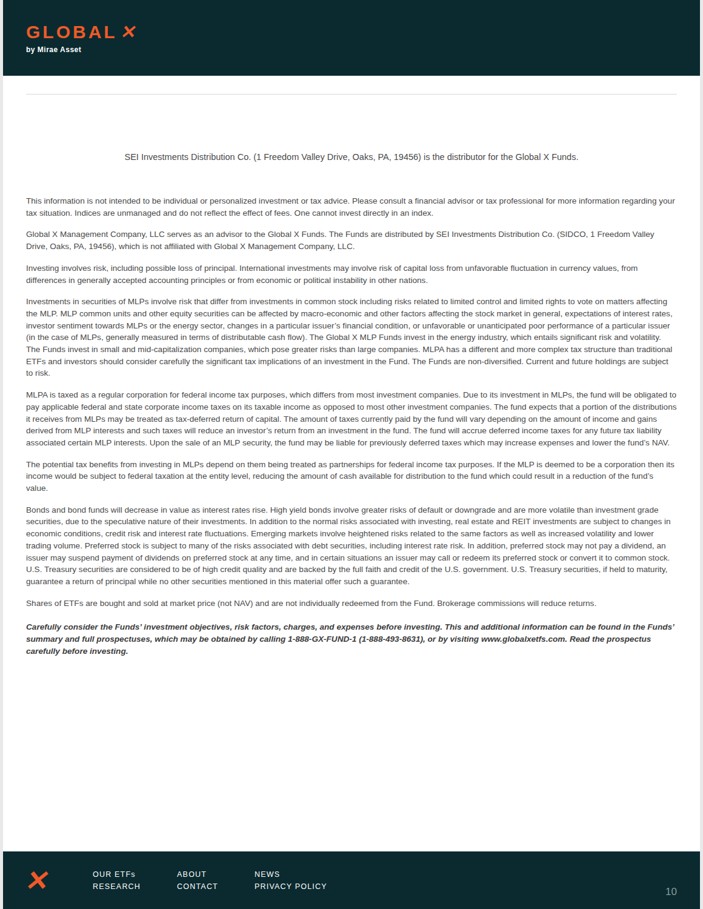GLOBAL ✕
by Mirae Asset
SEI Investments Distribution Co. (1 Freedom Valley Drive, Oaks, PA, 19456) is the distributor for the Global X Funds.
This information is not intended to be individual or personalized investment or tax advice. Please consult a financial advisor or tax professional for more information regarding your tax situation. Indices are unmanaged and do not reflect the effect of fees. One cannot invest directly in an index.
Global X Management Company, LLC serves as an advisor to the Global X Funds. The Funds are distributed by SEI Investments Distribution Co. (SIDCO, 1 Freedom Valley Drive, Oaks, PA, 19456), which is not affiliated with Global X Management Company, LLC.
Investing involves risk, including possible loss of principal. International investments may involve risk of capital loss from unfavorable fluctuation in currency values, from differences in generally accepted accounting principles or from economic or political instability in other nations.
Investments in securities of MLPs involve risk that differ from investments in common stock including risks related to limited control and limited rights to vote on matters affecting the MLP. MLP common units and other equity securities can be affected by macro-economic and other factors affecting the stock market in general, expectations of interest rates, investor sentiment towards MLPs or the energy sector, changes in a particular issuer’s financial condition, or unfavorable or unanticipated poor performance of a particular issuer (in the case of MLPs, generally measured in terms of distributable cash flow). The Global X MLP Funds invest in the energy industry, which entails significant risk and volatility. The Funds invest in small and mid-capitalization companies, which pose greater risks than large companies. MLPA has a different and more complex tax structure than traditional ETFs and investors should consider carefully the significant tax implications of an investment in the Fund. The Funds are non-diversified. Current and future holdings are subject to risk.
MLPA is taxed as a regular corporation for federal income tax purposes, which differs from most investment companies. Due to its investment in MLPs, the fund will be obligated to pay applicable federal and state corporate income taxes on its taxable income as opposed to most other investment companies. The fund expects that a portion of the distributions it receives from MLPs may be treated as tax-deferred return of capital. The amount of taxes currently paid by the fund will vary depending on the amount of income and gains derived from MLP interests and such taxes will reduce an investor’s return from an investment in the fund. The fund will accrue deferred income taxes for any future tax liability associated certain MLP interests. Upon the sale of an MLP security, the fund may be liable for previously deferred taxes which may increase expenses and lower the fund’s NAV.
The potential tax benefits from investing in MLPs depend on them being treated as partnerships for federal income tax purposes. If the MLP is deemed to be a corporation then its income would be subject to federal taxation at the entity level, reducing the amount of cash available for distribution to the fund which could result in a reduction of the fund’s value.
Bonds and bond funds will decrease in value as interest rates rise. High yield bonds involve greater risks of default or downgrade and are more volatile than investment grade securities, due to the speculative nature of their investments. In addition to the normal risks associated with investing, real estate and REIT investments are subject to changes in economic conditions, credit risk and interest rate fluctuations. Emerging markets involve heightened risks related to the same factors as well as increased volatility and lower trading volume. Preferred stock is subject to many of the risks associated with debt securities, including interest rate risk. In addition, preferred stock may not pay a dividend, an issuer may suspend payment of dividends on preferred stock at any time, and in certain situations an issuer may call or redeem its preferred stock or convert it to common stock. U.S. Treasury securities are considered to be of high credit quality and are backed by the full faith and credit of the U.S. government. U.S. Treasury securities, if held to maturity, guarantee a return of principal while no other securities mentioned in this material offer such a guarantee.
Shares of ETFs are bought and sold at market price (not NAV) and are not individually redeemed from the Fund. Brokerage commissions will reduce returns.
Carefully consider the Funds’ investment objectives, risk factors, charges, and expenses before investing. This and additional information can be found in the Funds’ summary and full prospectuses, which may be obtained by calling 1-888-GX-FUND-1 (1-888-493-8631), or by visiting www.globalxetfs.com. Read the prospectus carefully before investing.
✕
OUR ETFs RESEARCH
ABOUT CONTACT
NEWS PRIVACY POLICY
10